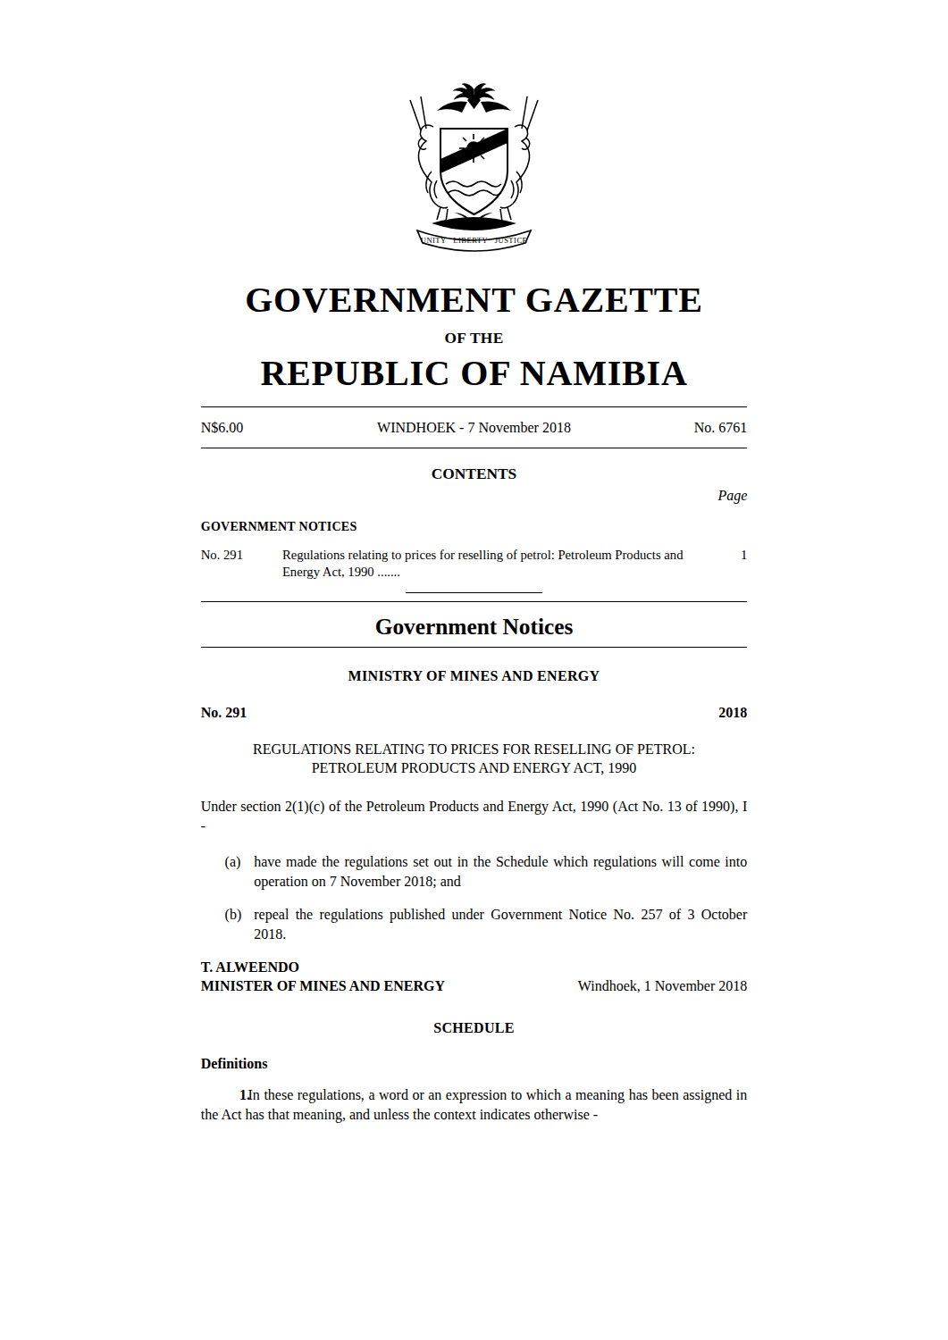UNITY LIBERTY JUSTICE
GOVERNMENT GAZETTE
OF THE
REPUBLIC OF NAMIBIA
N$6.00
WINDHOEK - 7 November 2018
No. 6761
CONTENTS
Page
GOVERNMENT NOTICES
No. 291
Regulations relating to prices for reselling of petrol: Petroleum Products and Energy Act, 1990 .......
1
Government Notices
MINISTRY OF MINES AND ENERGY
No. 291 2018
REGULATIONS RELATING TO PRICES FOR RESELLING OF PETROL:
PETROLEUM PRODUCTS AND ENERGY ACT, 1990
Under section 2(1)(c) of the Petroleum Products and Energy Act, 1990 (Act No. 13 of 1990), I -
(a)
have made the regulations set out in the Schedule which regulations will come into operation on 7 November 2018; and
(b)
repeal the regulations published under Government Notice No. 257 of 3 October 2018.
T. ALWEENDO
MINISTER OF MINES AND ENERGY Windhoek, 1 November 2018
SCHEDULE
Definitions
1. In these regulations, a word or an expression to which a meaning has been assigned in the Act has that meaning, and unless the context indicates otherwise -